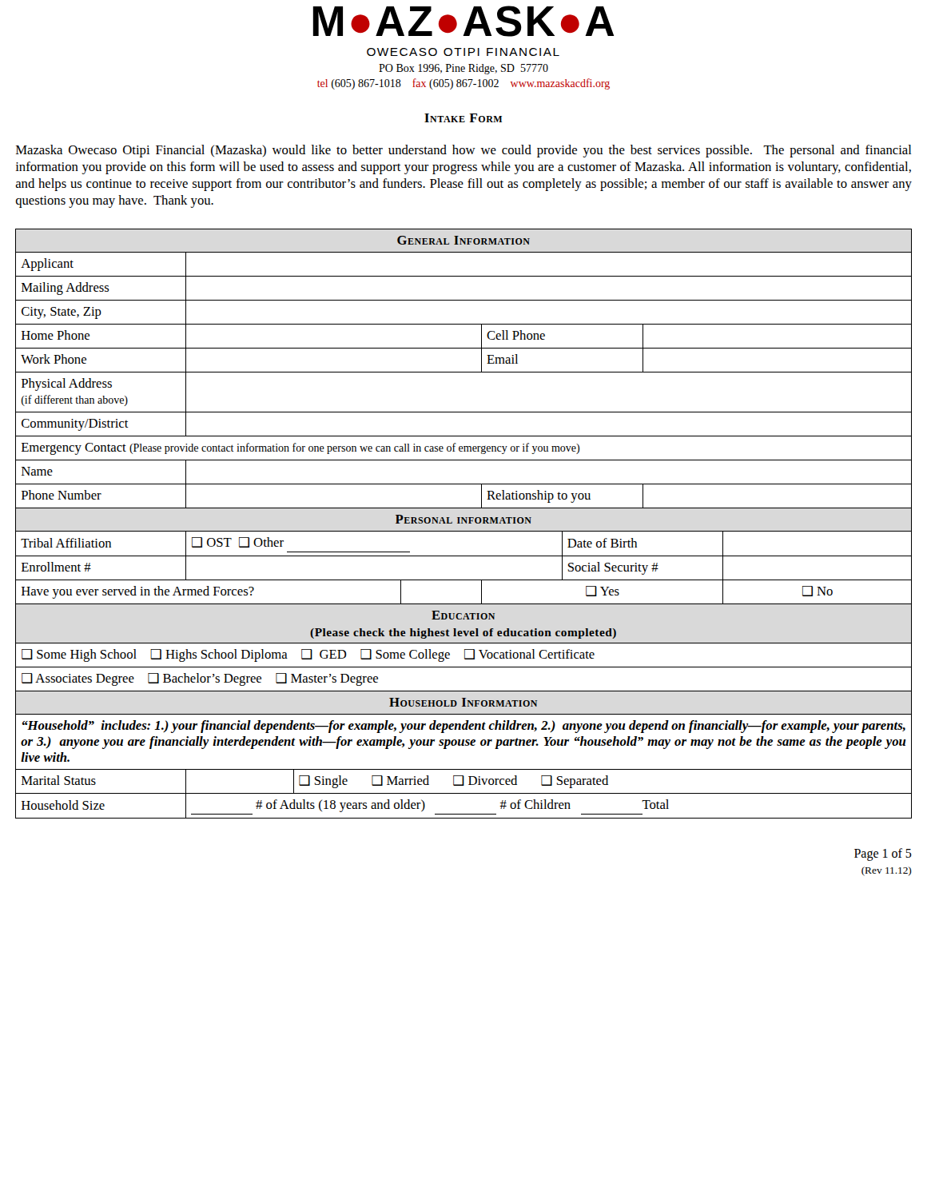M●AZ●ASK●A
OWECASO OTIPI FINANCIAL
PO Box 1996, Pine Ridge, SD 57770
tel (605) 867-1018 fax (605) 867-1002 www.mazaskacdfi.org
Intake Form
Mazaska Owecaso Otipi Financial (Mazaska) would like to better understand how we could provide you the best services possible. The personal and financial information you provide on this form will be used to assess and support your progress while you are a customer of Mazaska. All information is voluntary, confidential, and helps us continue to receive support from our contributor’s and funders. Please fill out as completely as possible; a member of our staff is available to answer any questions you may have. Thank you.
| General Information |
| --- |
| Applicant | |
| Mailing Address | |
| City, State, Zip | |
| Home Phone | | Cell Phone | |
| Work Phone | | Email | |
| Physical Address (if different than above) | |
| Community/District | |
| Emergency Contact (Please provide contact information for one person we can call in case of emergency or if you move) |
| Name | |
| Phone Number | | Relationship to you | |
| Personal information |
| Tribal Affiliation | OST Other | Date of Birth | |
| Enrollment # | | Social Security # | |
| Have you ever served in the Armed Forces? | | Yes | No |
| Education (Please check the highest level of education completed) |
| Some High School Highs School Diploma GED Some College Vocational Certificate |
| Associates Degree Bachelor’s Degree Master’s Degree |
| Household Information |
| “Household” includes: 1.) your financial dependents—for example, your dependent children, 2.) anyone you depend on financially—for example, your parents, or 3.) anyone you are financially interdependent with—for example, your spouse or partner. Your “household” may or may not be the same as the people you live with. |
| Marital Status | | Single Married Divorced Separated |
| Household Size | # of Adults (18 years and older) # of Children Total |
Page 1 of 5
(Rev 11.12)